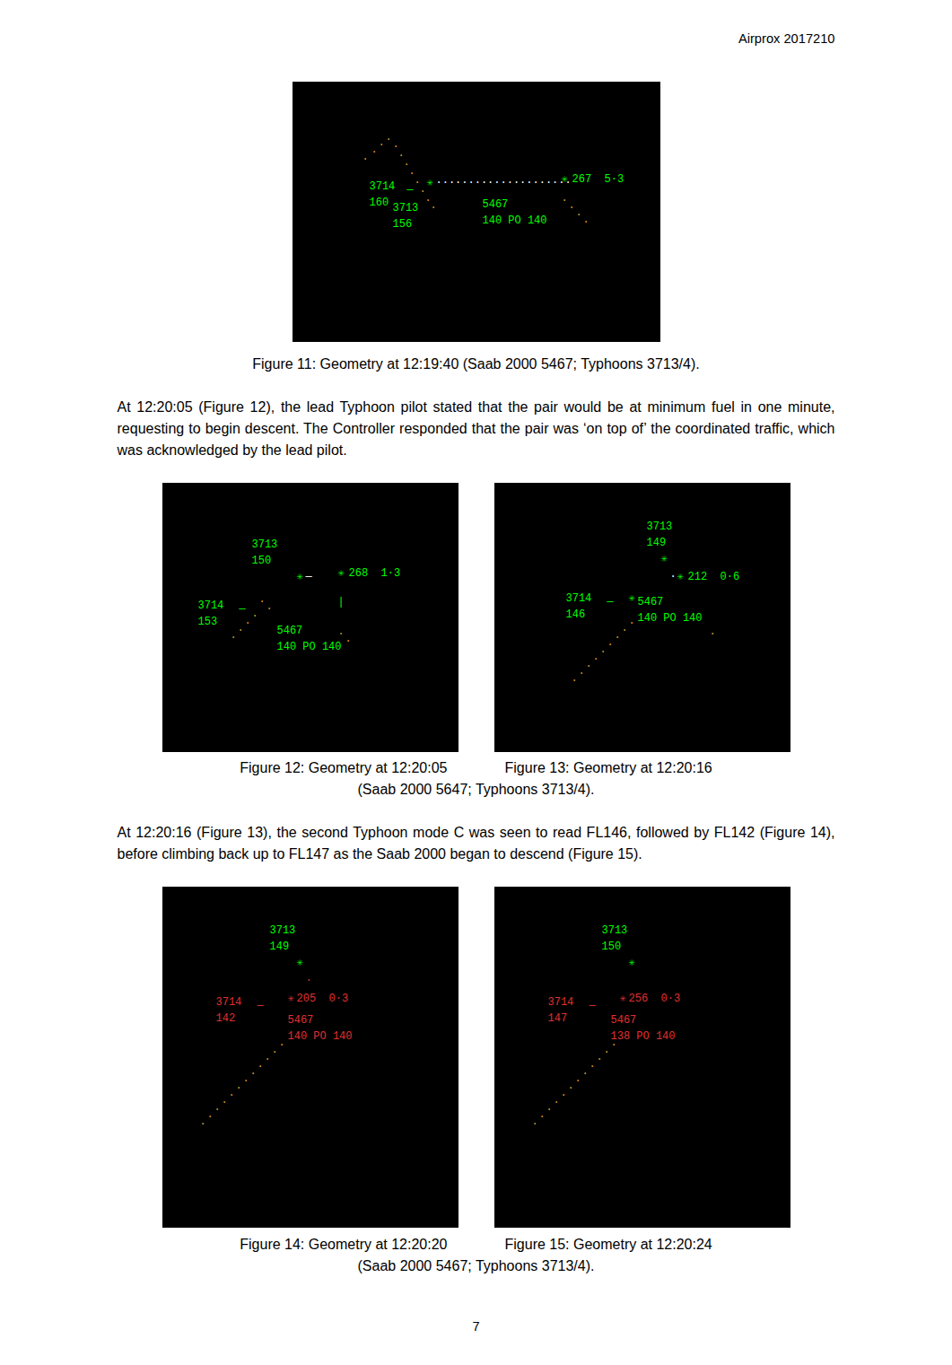Airprox 2017210
· · · · · · · · · · · · 3714
160 — ✳ ····················· ✳ 267 5·3 3713
156 5467
140 PO 140 · · · ·
Figure 11: Geometry at 12:19:40 (Saab 2000 5467; Typhoons 3713/4).
At 12:20:05 (Figure 12), the lead Typhoon pilot stated that the pair would be at minimum fuel in one minute, requesting to begin descent. The Controller responded that the pair was ‘on top of’ the coordinated traffic, which was acknowledged by the lead pilot.
3713
150 ✳ — ✳ 268 1·3 3714
153 — · · · · · · | 5467
140 PO 140 · ·
3713
149 ✳ · ✳ 212 0·6 3714
146 — ✳ 5467
140 PO 140 · · · · · · · · · ·
Figure 12: Geometry at 12:20:05
Figure 13: Geometry at 12:20:16
(Saab 2000 5647; Typhoons 3713/4).
At 12:20:16 (Figure 13), the second Typhoon mode C was seen to read FL146, followed by FL142 (Figure 14), before climbing back up to FL147 as the Saab 2000 began to descend (Figure 15).
3713
149 ✳ · 3714
142 — ✳ 205 0·3 5467
140 PO 140 · · · · · · · · · · · ·
3713
150 ✳ 3714
147 — ✳ 256 0·3 5467
138 PO 140 · · · · · · · · · · · ·
Figure 14: Geometry at 12:20:20
Figure 15: Geometry at 12:20:24
(Saab 2000 5467; Typhoons 3713/4).
7